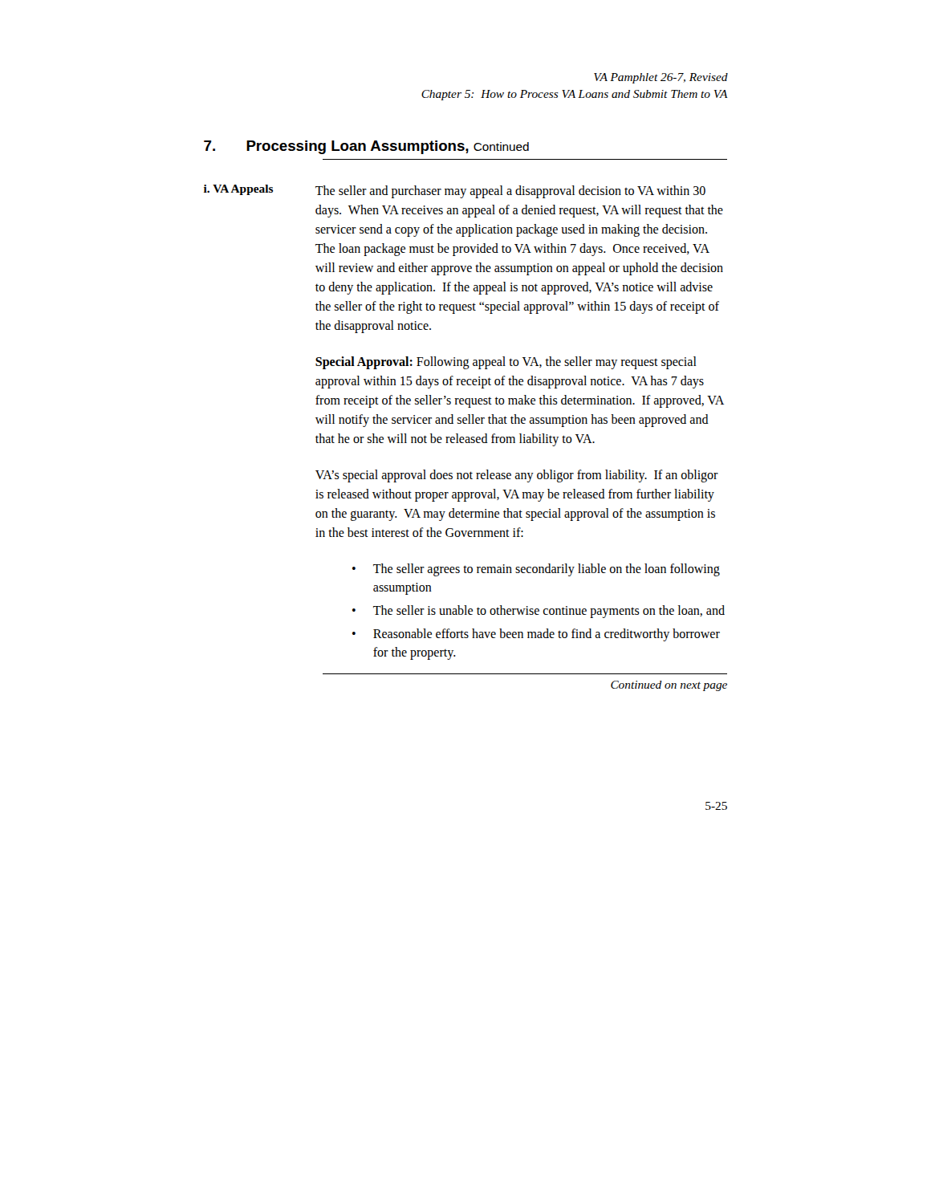VA Pamphlet 26-7, Revised
Chapter 5: How to Process VA Loans and Submit Them to VA
7. Processing Loan Assumptions, Continued
i. VA Appeals
The seller and purchaser may appeal a disapproval decision to VA within 30 days. When VA receives an appeal of a denied request, VA will request that the servicer send a copy of the application package used in making the decision. The loan package must be provided to VA within 7 days. Once received, VA will review and either approve the assumption on appeal or uphold the decision to deny the application. If the appeal is not approved, VA’s notice will advise the seller of the right to request “special approval” within 15 days of receipt of the disapproval notice.
Special Approval: Following appeal to VA, the seller may request special approval within 15 days of receipt of the disapproval notice. VA has 7 days from receipt of the seller’s request to make this determination. If approved, VA will notify the servicer and seller that the assumption has been approved and that he or she will not be released from liability to VA.
VA’s special approval does not release any obligor from liability. If an obligor is released without proper approval, VA may be released from further liability on the guaranty. VA may determine that special approval of the assumption is in the best interest of the Government if:
The seller agrees to remain secondarily liable on the loan following assumption
The seller is unable to otherwise continue payments on the loan, and
Reasonable efforts have been made to find a creditworthy borrower for the property.
Continued on next page
5-25